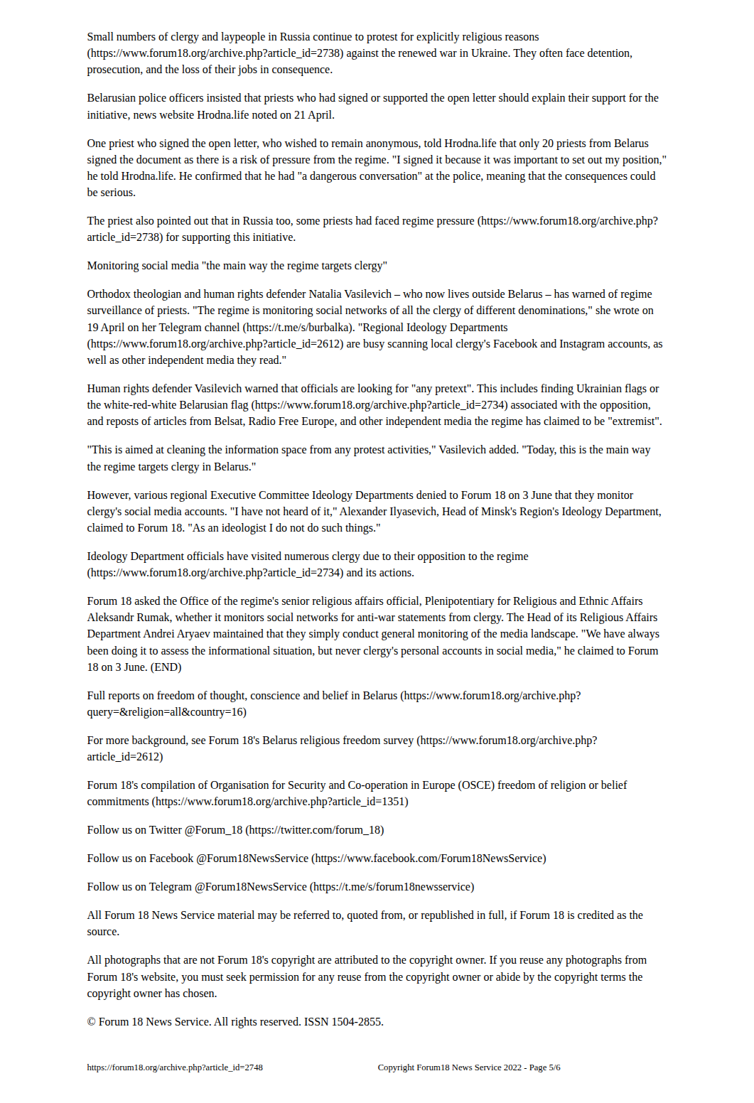Small numbers of clergy and laypeople in Russia continue to protest for explicitly religious reasons (https://www.forum18.org/archive.php?article_id=2738) against the renewed war in Ukraine. They often face detention, prosecution, and the loss of their jobs in consequence.
Belarusian police officers insisted that priests who had signed or supported the open letter should explain their support for the initiative, news website Hrodna.life noted on 21 April.
One priest who signed the open letter, who wished to remain anonymous, told Hrodna.life that only 20 priests from Belarus signed the document as there is a risk of pressure from the regime. "I signed it because it was important to set out my position," he told Hrodna.life. He confirmed that he had "a dangerous conversation" at the police, meaning that the consequences could be serious.
The priest also pointed out that in Russia too, some priests had faced regime pressure (https://www.forum18.org/archive.php?article_id=2738) for supporting this initiative.
Monitoring social media "the main way the regime targets clergy"
Orthodox theologian and human rights defender Natalia Vasilevich – who now lives outside Belarus – has warned of regime surveillance of priests. "The regime is monitoring social networks of all the clergy of different denominations," she wrote on 19 April on her Telegram channel (https://t.me/s/burbalka). "Regional Ideology Departments (https://www.forum18.org/archive.php?article_id=2612) are busy scanning local clergy's Facebook and Instagram accounts, as well as other independent media they read."
Human rights defender Vasilevich warned that officials are looking for "any pretext". This includes finding Ukrainian flags or the white-red-white Belarusian flag (https://www.forum18.org/archive.php?article_id=2734) associated with the opposition, and reposts of articles from Belsat, Radio Free Europe, and other independent media the regime has claimed to be "extremist".
"This is aimed at cleaning the information space from any protest activities," Vasilevich added. "Today, this is the main way the regime targets clergy in Belarus."
However, various regional Executive Committee Ideology Departments denied to Forum 18 on 3 June that they monitor clergy's social media accounts. "I have not heard of it," Alexander Ilyasevich, Head of Minsk's Region's Ideology Department, claimed to Forum 18. "As an ideologist I do not do such things."
Ideology Department officials have visited numerous clergy due to their opposition to the regime (https://www.forum18.org/archive.php?article_id=2734) and its actions.
Forum 18 asked the Office of the regime's senior religious affairs official, Plenipotentiary for Religious and Ethnic Affairs Aleksandr Rumak, whether it monitors social networks for anti-war statements from clergy. The Head of its Religious Affairs Department Andrei Aryaev maintained that they simply conduct general monitoring of the media landscape. "We have always been doing it to assess the informational situation, but never clergy's personal accounts in social media," he claimed to Forum 18 on 3 June. (END)
Full reports on freedom of thought, conscience and belief in Belarus (https://www.forum18.org/archive.php?query=&religion=all&country=16)
For more background, see Forum 18's Belarus religious freedom survey (https://www.forum18.org/archive.php?article_id=2612)
Forum 18's compilation of Organisation for Security and Co-operation in Europe (OSCE) freedom of religion or belief commitments (https://www.forum18.org/archive.php?article_id=1351)
Follow us on Twitter @Forum_18 (https://twitter.com/forum_18)
Follow us on Facebook @Forum18NewsService (https://www.facebook.com/Forum18NewsService)
Follow us on Telegram @Forum18NewsService (https://t.me/s/forum18newsservice)
All Forum 18 News Service material may be referred to, quoted from, or republished in full, if Forum 18 is credited as the source.
All photographs that are not Forum 18's copyright are attributed to the copyright owner. If you reuse any photographs from Forum 18's website, you must seek permission for any reuse from the copyright owner or abide by the copyright terms the copyright owner has chosen.
© Forum 18 News Service. All rights reserved. ISSN 1504-2855.
https://forum18.org/archive.php?article_id=2748 Copyright Forum18 News Service 2022 - Page 5/6